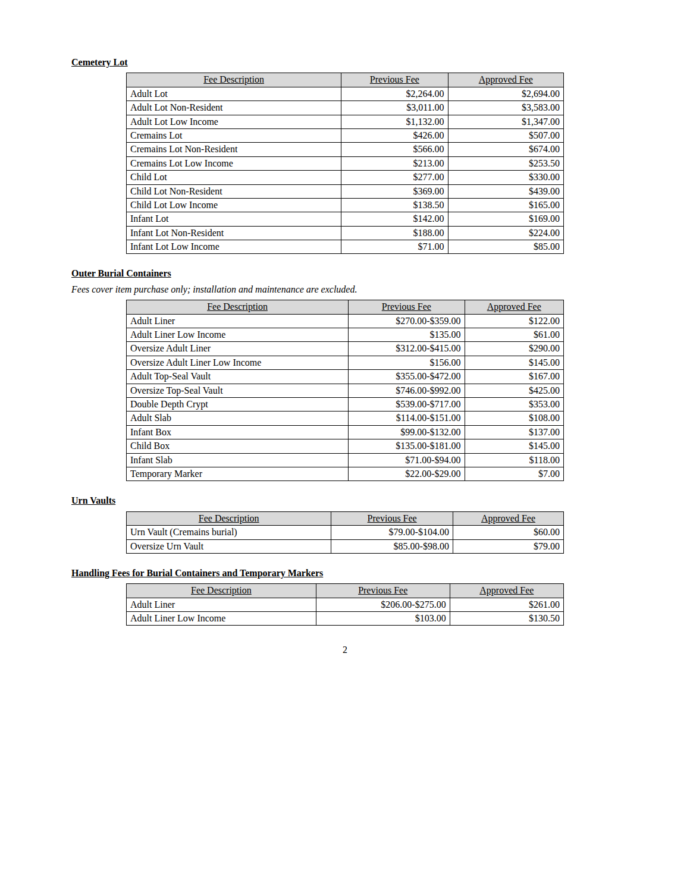Cemetery Lot
| Fee Description | Previous Fee | Approved Fee |
| --- | --- | --- |
| Adult Lot | $2,264.00 | $2,694.00 |
| Adult Lot Non-Resident | $3,011.00 | $3,583.00 |
| Adult Lot Low Income | $1,132.00 | $1,347.00 |
| Cremains Lot | $426.00 | $507.00 |
| Cremains Lot Non-Resident | $566.00 | $674.00 |
| Cremains Lot Low Income | $213.00 | $253.50 |
| Child Lot | $277.00 | $330.00 |
| Child Lot Non-Resident | $369.00 | $439.00 |
| Child Lot Low Income | $138.50 | $165.00 |
| Infant Lot | $142.00 | $169.00 |
| Infant Lot Non-Resident | $188.00 | $224.00 |
| Infant Lot Low Income | $71.00 | $85.00 |
Outer Burial Containers
Fees cover item purchase only; installation and maintenance are excluded.
| Fee Description | Previous Fee | Approved Fee |
| --- | --- | --- |
| Adult Liner | $270.00-$359.00 | $122.00 |
| Adult Liner Low Income | $135.00 | $61.00 |
| Oversize Adult Liner | $312.00-$415.00 | $290.00 |
| Oversize Adult Liner Low Income | $156.00 | $145.00 |
| Adult Top-Seal Vault | $355.00-$472.00 | $167.00 |
| Oversize Top-Seal Vault | $746.00-$992.00 | $425.00 |
| Double Depth Crypt | $539.00-$717.00 | $353.00 |
| Adult Slab | $114.00-$151.00 | $108.00 |
| Infant Box | $99.00-$132.00 | $137.00 |
| Child Box | $135.00-$181.00 | $145.00 |
| Infant Slab | $71.00-$94.00 | $118.00 |
| Temporary Marker | $22.00-$29.00 | $7.00 |
Urn Vaults
| Fee Description | Previous Fee | Approved Fee |
| --- | --- | --- |
| Urn Vault (Cremains burial) | $79.00-$104.00 | $60.00 |
| Oversize Urn Vault | $85.00-$98.00 | $79.00 |
Handling Fees for Burial Containers and Temporary Markers
| Fee Description | Previous Fee | Approved Fee |
| --- | --- | --- |
| Adult Liner | $206.00-$275.00 | $261.00 |
| Adult Liner Low Income | $103.00 | $130.50 |
2